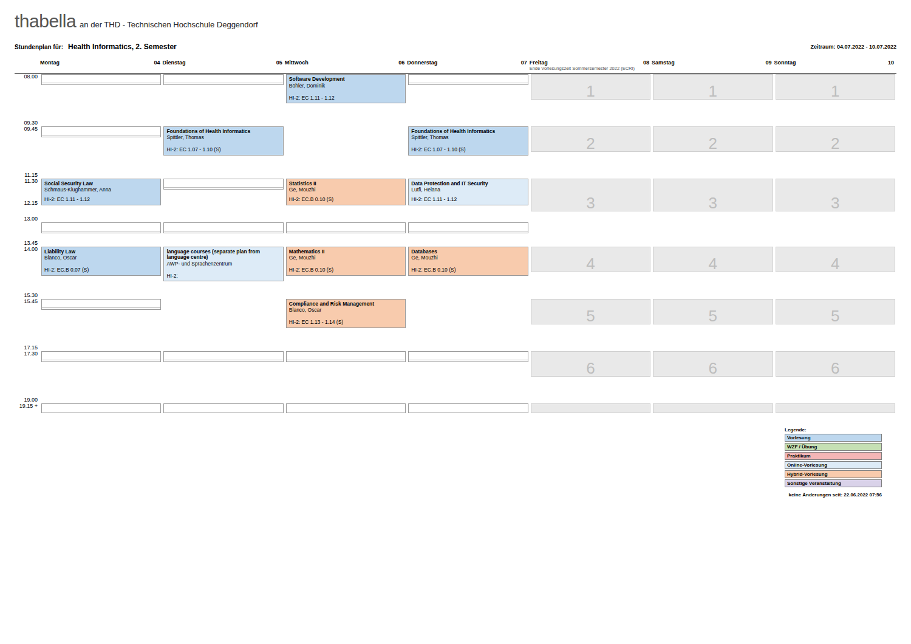thabella an der THD - Technischen Hochschule Deggendorf
Stundenplan für: Health Informatics, 2. Semester Zeitraum: 04.07.2022 - 10.07.2022
| | Montag 04 | Dienstag 05 | Mittwoch 06 | Donnerstag 07 | Freitag 08 Ende Vorlesungszeit Sommersemester 2022 (ECRI) | Samstag 09 | Sonntag 10 |
| --- | --- | --- | --- | --- | --- | --- | --- |
| 08.00 09.30 | | | Software Development Böhler, Dominik HI-2: EC 1.11 - 1.12 | | 1 | 1 | 1 |
| 09.45 11.15 | | Foundations of Health Informatics Spittler, Thomas HI-2: EC 1.07 - 1.10 (S) | Foundations of Health Informatics Spittler, Thomas HI-2: EC 1.07 - 1.10 (S) | 2 | 2 | 2 |
| 11.30 12.15 13.00 | Social Security Law Schmaus-Klughammer, Anna HI-2: EC 1.11 - 1.12 | | Statistics II Ge, Mouzhi HI-2: EC.B 0.10 (S) | Data Protection and IT Security Lutfi, Helana HI-2: EC 1.11 - 1.12 | 3 | 3 | 3 |
| 13.45 | | | | |
| 14.00 15.30 | Liability Law Blanco, Oscar HI-2: EC.B 0.07 (S) | language courses (separate plan from language centre) AWP- und Sprachenzentrum HI-2: | Mathematics II Ge, Mouzhi HI-2: EC.B 0.10 (S) | Databases Ge, Mouzhi HI-2: EC.B 0.10 (S) | 4 | 4 | 4 |
| 15.45 17.15 | | Compliance and Risk Management Blanco, Oscar HI-2: EC 1.13 - 1.14 (S) | 5 | 5 | 5 |
| 17.30 19.00 | | | | | 6 | 6 | 6 |
| 19.15 + | | | | | | | |
Legende:
Vorlesung
WZF / Übung
Praktikum
Online-Vorlesung
Hybrid-Vorlesung
Sonstige Veranstaltung
keine Änderungen seit: 22.06.2022 07:56